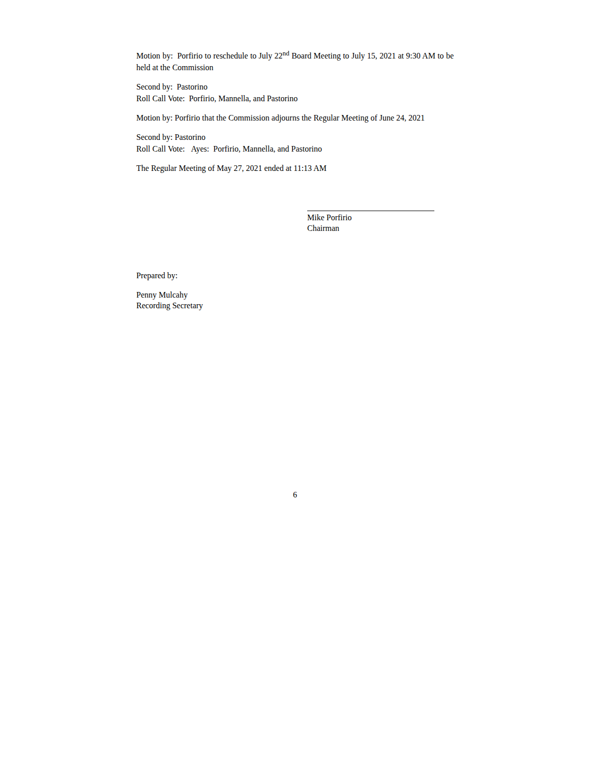Motion by: Porfirio to reschedule to July 22nd Board Meeting to July 15, 2021 at 9:30 AM to be held at the Commission
Second by: Pastorino
Roll Call Vote: Porfirio, Mannella, and Pastorino
Motion by: Porfirio that the Commission adjourns the Regular Meeting of June 24, 2021
Second by: Pastorino
Roll Call Vote: Ayes: Porfirio, Mannella, and Pastorino
The Regular Meeting of May 27, 2021 ended at 11:13 AM
Mike Porfirio
Chairman
Prepared by:
Penny Mulcahy
Recording Secretary
6